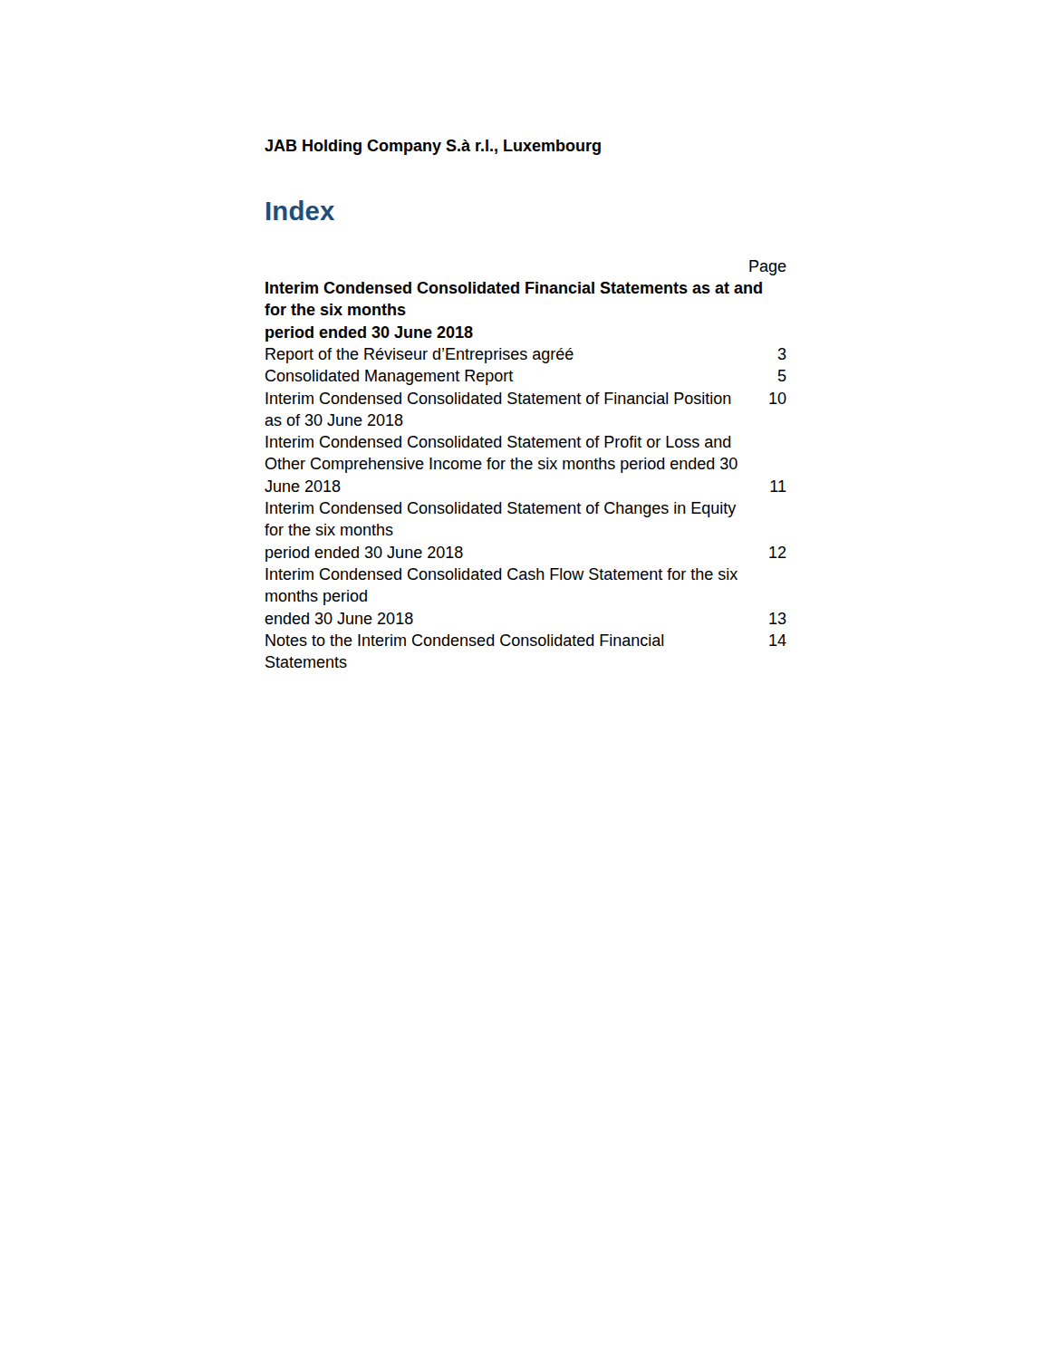JAB Holding Company S.à r.l., Luxembourg
Index
| | Page |
| Interim Condensed Consolidated Financial Statements as at and for the six months period ended 30 June 2018 |
| Report of the Réviseur d’Entreprises agréé | 3 |
| Consolidated Management Report | 5 |
| Interim Condensed Consolidated Statement of Financial Position as of 30 June 2018 | 10 |
| Interim Condensed Consolidated Statement of Profit or Loss and Other Comprehensive Income for the six months period ended 30 June 2018 | 11 |
| Interim Condensed Consolidated Statement of Changes in Equity for the six months period ended 30 June 2018 | 12 |
| Interim Condensed Consolidated Cash Flow Statement for the six months period ended 30 June 2018 | 13 |
| Notes to the Interim Condensed Consolidated Financial Statements | 14 |